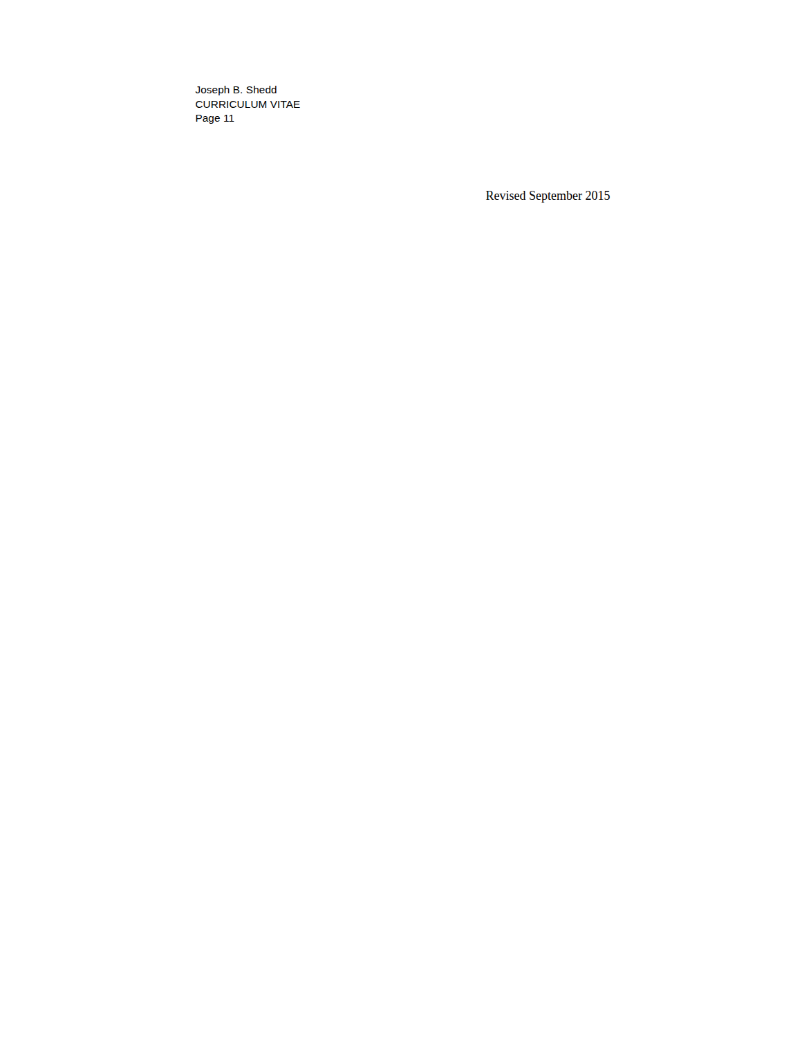Joseph B. Shedd
CURRICULUM VITAE
Page 11
Revised September 2015